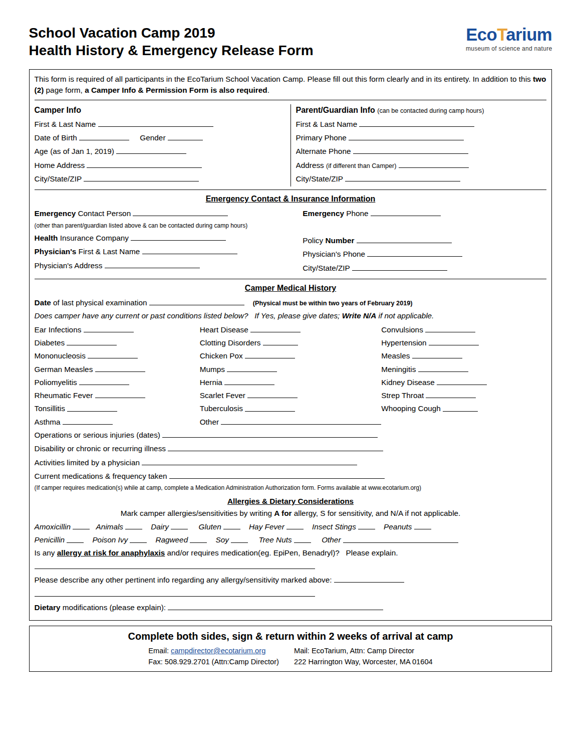School Vacation Camp 2019 Health History & Emergency Release Form
Eco Tarium
museum of science and nature
This form is required of all participants in the EcoTarium School Vacation Camp. Please fill out this form clearly and in its entirety. In addition to this two (2) page form, a Camper Info & Permission Form is also required.
Camper Info
First & Last Name
Date of Birth Gender
Age (as of Jan 1, 2019)
Home Address
City/State/ZIP
Parent/Guardian Info (can be contacted during camp hours)
First & Last Name
Primary Phone
Alternate Phone
Address (if different than Camper)
City/State/ZIP
Emergency Contact & Insurance Information
Emergency Contact Person
(other than parent/guardian listed above & can be contacted during camp hours)
Health Insurance Company
Physician's First & Last Name
Physician's Address
Emergency Phone
Policy Number
Physician's Phone
City/State/ZIP
Camper Medical History
Date of last physical examination (Physical must be within two years of February 2019)
Does camper have any current or past conditions listed below? If Yes, please give dates; Write N/A if not applicable.
Ear Infections
Diabetes
Mononucleosis
German Measles
Poliomyelitis
Rheumatic Fever
Tonsillitis
Asthma
Heart Disease
Clotting Disorders
Chicken Pox
Mumps
Hernia
Scarlet Fever
Tuberculosis
Other
Convulsions
Hypertension
Measles
Meningitis
Kidney Disease
Strep Throat
Whooping Cough
Operations or serious injuries (dates)
Disability or chronic or recurring illness
Activities limited by a physician
Current medications & frequency taken
(If camper requires medication(s) while at camp, complete a Medication Administration Authorization form. Forms available at www.ecotarium.org)
Allergies & Dietary Considerations
Mark camper allergies/sensitivities by writing A for allergy, S for sensitivity, and N/A if not applicable.
Amoxicillin Animals Dairy Gluten Hay Fever Insect Stings Peanuts
Penicillin Poison Ivy Ragweed Soy Tree Nuts Other
Is any allergy at risk for anaphylaxis and/or requires medication(eg. EpiPen, Benadryl)? Please explain.
Please describe any other pertinent info regarding any allergy/sensitivity marked above:
Dietary modifications (please explain):
Complete both sides, sign & return within 2 weeks of arrival at camp
Email: campdirector@ecotarium.org
Fax: 508.929.2701 (Attn:Camp Director)
Mail: EcoTarium, Attn: Camp Director
222 Harrington Way, Worcester, MA 01604